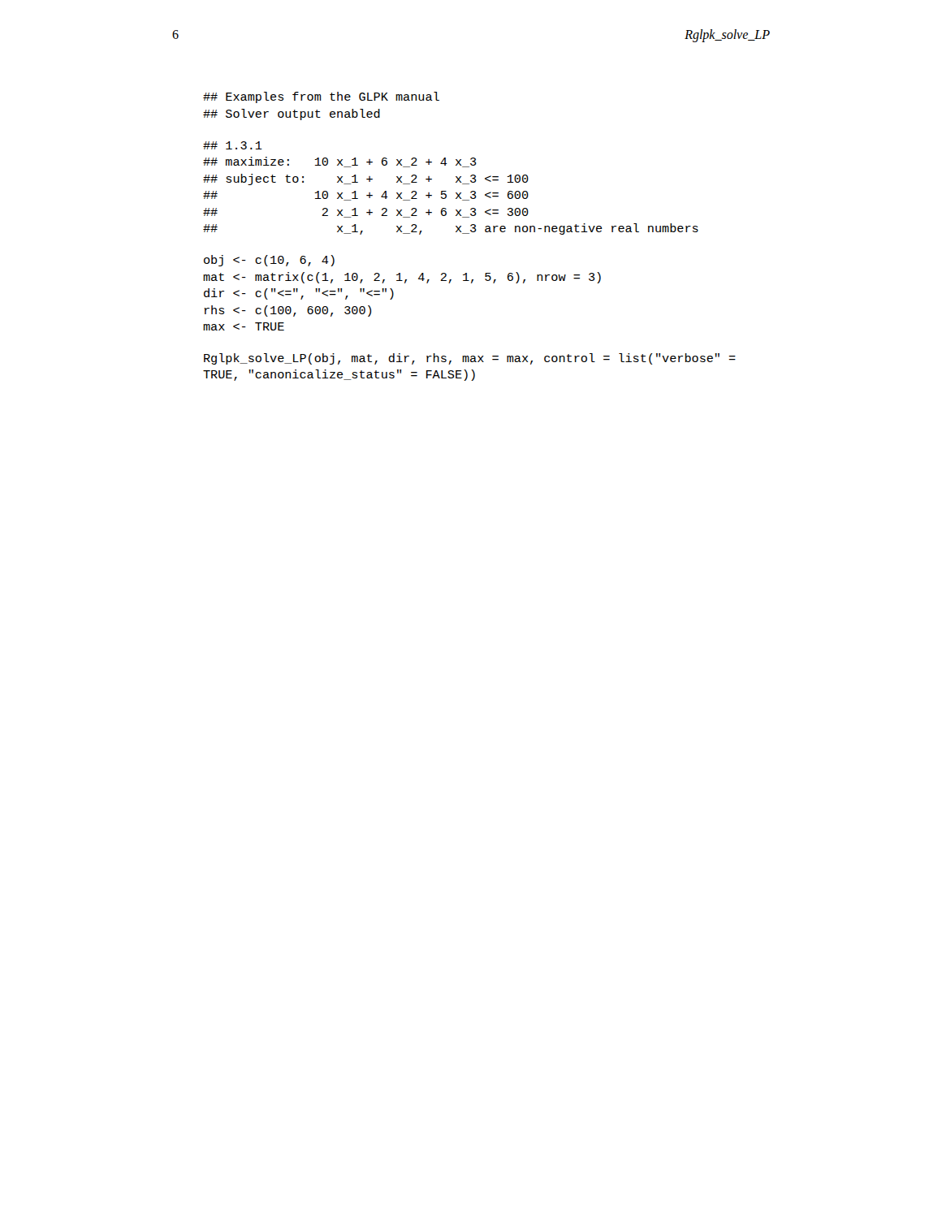6 Rglpk_solve_LP
## Examples from the GLPK manual
## Solver output enabled
## 1.3.1
## maximize:   10 x_1 + 6 x_2 + 4 x_3
## subject to:    x_1 +   x_2 +   x_3 <= 100
##             10 x_1 + 4 x_2 + 5 x_3 <= 600
##              2 x_1 + 2 x_2 + 6 x_3 <= 300
##                x_1,    x_2,    x_3 are non-negative real numbers
obj <- c(10, 6, 4)
mat <- matrix(c(1, 10, 2, 1, 4, 2, 1, 5, 6), nrow = 3)
dir <- c("<=", "<=", "<=")
rhs <- c(100, 600, 300)
max <- TRUE
Rglpk_solve_LP(obj, mat, dir, rhs, max = max, control = list("verbose" =
TRUE, "canonicalize_status" = FALSE))